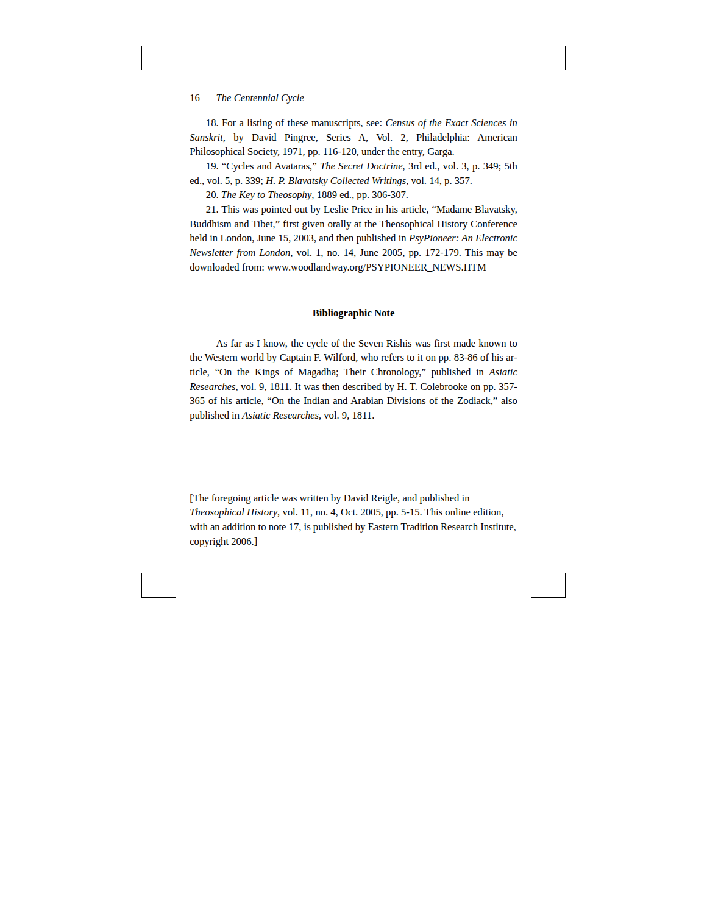16 The Centennial Cycle
18. For a listing of these manuscripts, see: Census of the Exact Sciences in Sanskrit, by David Pingree, Series A, Vol. 2, Philadelphia: American Philosophical Society, 1971, pp. 116-120, under the entry, Garga.
19. “Cycles and Avatāras,” The Secret Doctrine, 3rd ed., vol. 3, p. 349; 5th ed., vol. 5, p. 339; H. P. Blavatsky Collected Writings, vol. 14, p. 357.
20. The Key to Theosophy, 1889 ed., pp. 306-307.
21. This was pointed out by Leslie Price in his article, “Madame Blavatsky, Buddhism and Tibet,” first given orally at the Theosophical History Conference held in London, June 15, 2003, and then published in PsyPioneer: An Electronic Newsletter from London, vol. 1, no. 14, June 2005, pp. 172-179. This may be downloaded from: www.woodlandway.org/PSYPIONEER_NEWS.HTM
Bibliographic Note
As far as I know, the cycle of the Seven Rishis was first made known to the Western world by Captain F. Wilford, who refers to it on pp. 83-86 of his article, “On the Kings of Magadha; Their Chronology,” published in Asiatic Researches, vol. 9, 1811. It was then described by H. T. Colebrooke on pp. 357-365 of his article, “On the Indian and Arabian Divisions of the Zodiack,” also published in Asiatic Researches, vol. 9, 1811.
[The foregoing article was written by David Reigle, and published in Theosophical History, vol. 11, no. 4, Oct. 2005, pp. 5-15. This online edition, with an addition to note 17, is published by Eastern Tradition Research Institute, copyright 2006.]